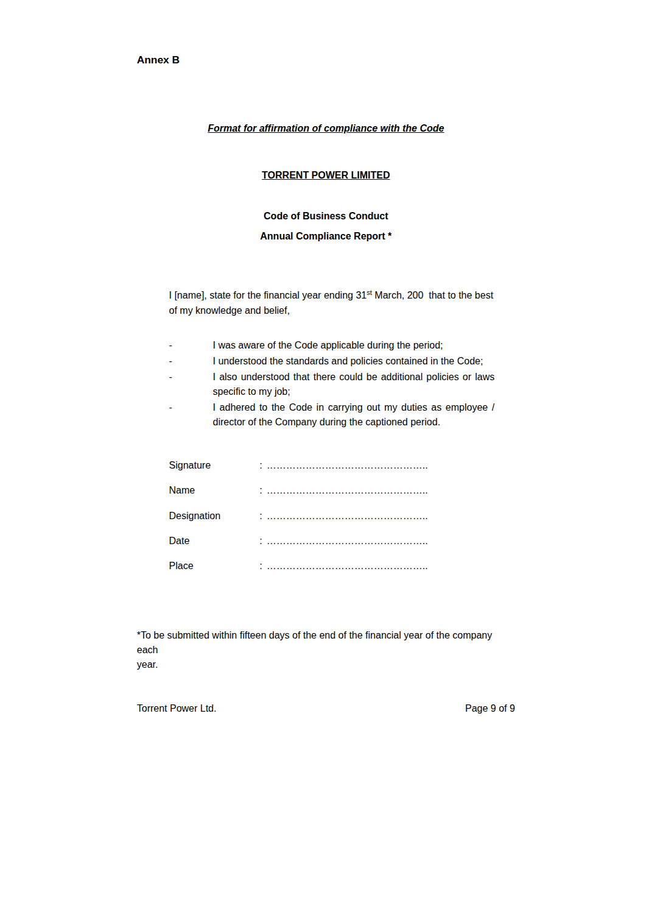Annex B
Format for affirmation of compliance with the Code
TORRENT POWER LIMITED
Code of Business Conduct
Annual Compliance Report *
I [name], state for the financial year ending 31st March, 200 that to the best of my knowledge and belief,
I was aware of the Code applicable during the period;
I understood the standards and policies contained in the Code;
I also understood that there could be additional policies or laws specific to my job;
I adhered to the Code in carrying out my duties as employee / director of the Company during the captioned period.
| Signature | : | ………………………………………….. |
| Name | : | ………………………………………….. |
| Designation | : | ………………………………………….. |
| Date | : | ………………………………………….. |
| Place | : | ………………………………………….. |
*To be submitted within fifteen days of the end of the financial year of the company each year.
Torrent Power Ltd. Page 9 of 9